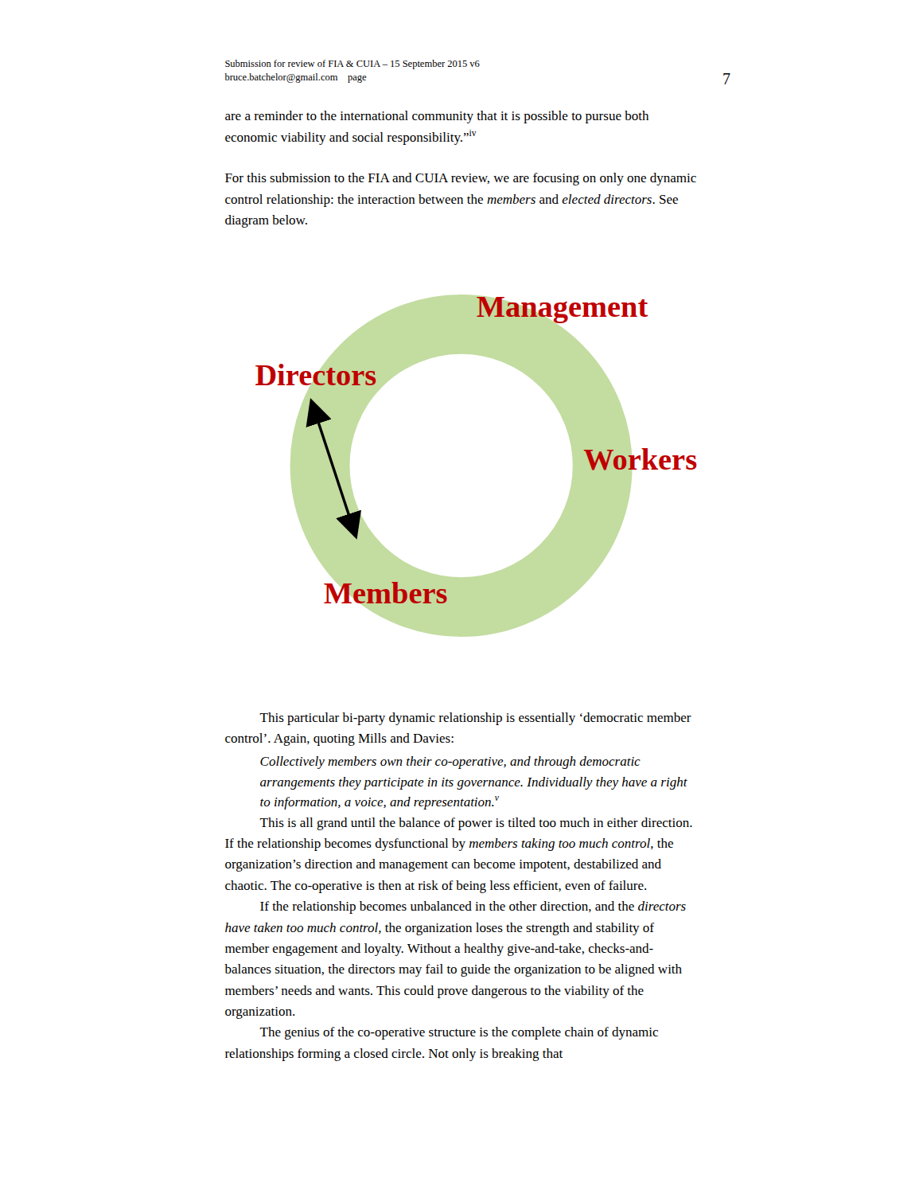Submission for review of FIA & CUIA – 15 September 2015 v6
bruce.batchelor@gmail.com page7
are a reminder to the international community that it is possible to pursue both economic viability and social responsibility.”iv
For this submission to the FIA and CUIA review, we are focusing on only one dynamic control relationship: the interaction between the members and elected directors. See diagram below.
Management Directors Workers Members
This particular bi-party dynamic relationship is essentially ‘democratic member control’. Again, quoting Mills and Davies:
Collectively members own their co-operative, and through democratic arrangements they participate in its governance. Individually they have a right to information, a voice, and representation.v
This is all grand until the balance of power is tilted too much in either direction. If the relationship becomes dysfunctional by members taking too much control, the organization’s direction and management can become impotent, destabilized and chaotic. The co-operative is then at risk of being less efficient, even of failure.
If the relationship becomes unbalanced in the other direction, and the directors have taken too much control, the organization loses the strength and stability of member engagement and loyalty. Without a healthy give-and-take, checks-and-balances situation, the directors may fail to guide the organization to be aligned with members’ needs and wants. This could prove dangerous to the viability of the organization.
The genius of the co-operative structure is the complete chain of dynamic relationships forming a closed circle. Not only is breaking that